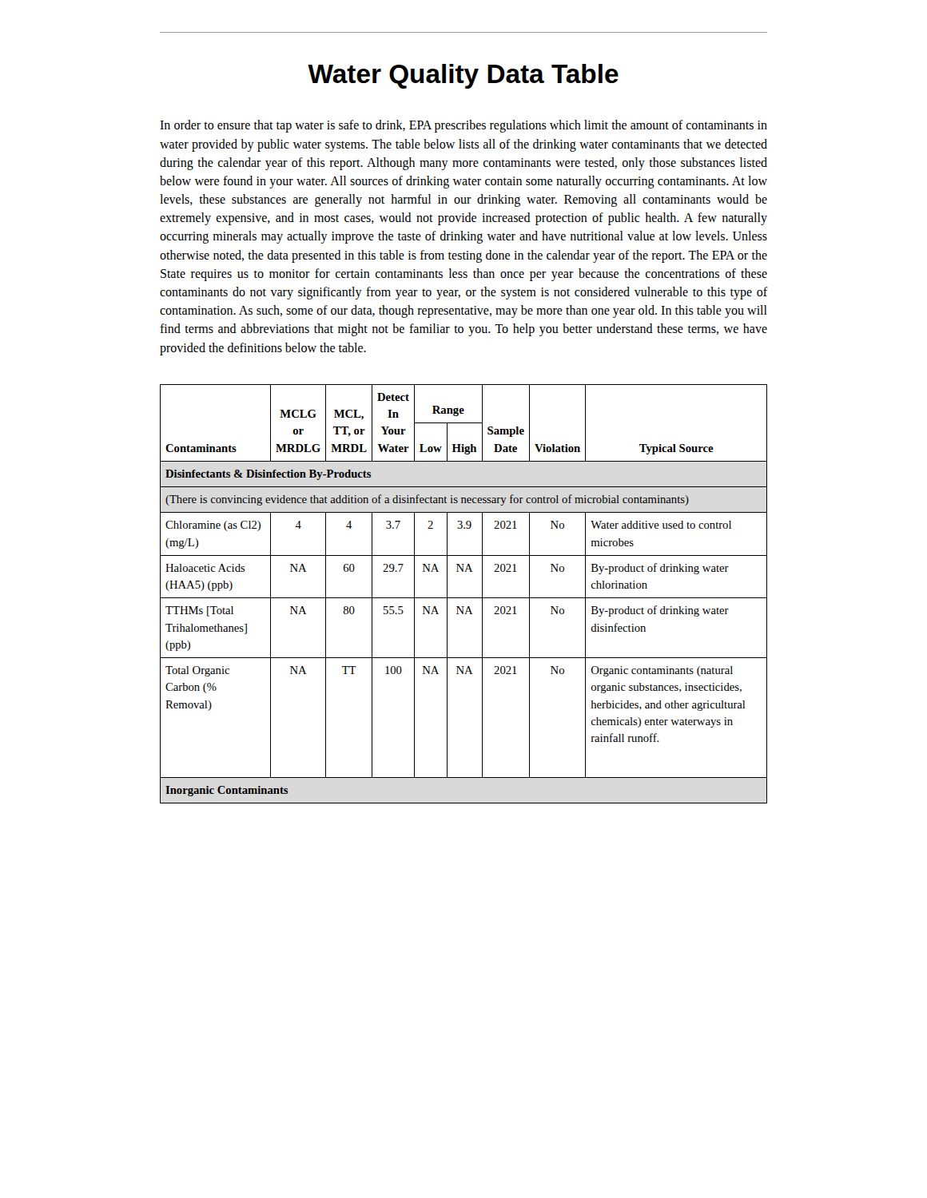Water Quality Data Table
In order to ensure that tap water is safe to drink, EPA prescribes regulations which limit the amount of contaminants in water provided by public water systems. The table below lists all of the drinking water contaminants that we detected during the calendar year of this report. Although many more contaminants were tested, only those substances listed below were found in your water. All sources of drinking water contain some naturally occurring contaminants. At low levels, these substances are generally not harmful in our drinking water. Removing all contaminants would be extremely expensive, and in most cases, would not provide increased protection of public health. A few naturally occurring minerals may actually improve the taste of drinking water and have nutritional value at low levels. Unless otherwise noted, the data presented in this table is from testing done in the calendar year of the report. The EPA or the State requires us to monitor for certain contaminants less than once per year because the concentrations of these contaminants do not vary significantly from year to year, or the system is not considered vulnerable to this type of contamination. As such, some of our data, though representative, may be more than one year old. In this table you will find terms and abbreviations that might not be familiar to you. To help you better understand these terms, we have provided the definitions below the table.
| Contaminants | MCLG or MRDLG | MCL, TT, or MRDL | Detect In Your Water | Range | Sample Date | Violation | Typical Source |
| --- | --- | --- | --- | --- | --- | --- | --- |
| Low | High |
| Disinfectants & Disinfection By-Products |
| (There is convincing evidence that addition of a disinfectant is necessary for control of microbial contaminants) |
| Chloramine (as Cl2) (mg/L) | 4 | 4 | 3.7 | 2 | 3.9 | 2021 | No | Water additive used to control microbes |
| Haloacetic Acids (HAA5) (ppb) | NA | 60 | 29.7 | NA | NA | 2021 | No | By-product of drinking water chlorination |
| TTHMs [Total Trihalomethanes] (ppb) | NA | 80 | 55.5 | NA | NA | 2021 | No | By-product of drinking water disinfection |
| Total Organic Carbon (% Removal) | NA | TT | 100 | NA | NA | 2021 | No | Organic contaminants (natural organic substances, insecticides, herbicides, and other agricultural chemicals) enter waterways in rainfall runoff. |
| Inorganic Contaminants |